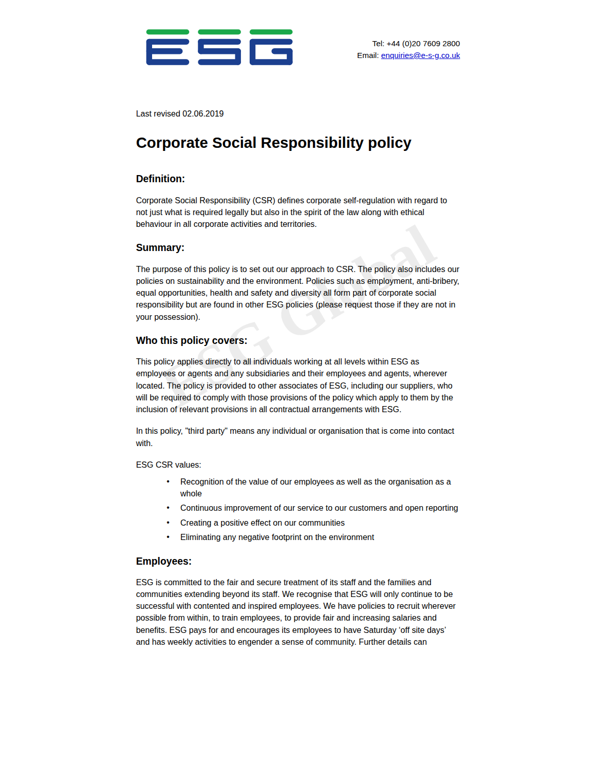ESG Global
Tel: +44 (0)20 7609 2800
Email: enquiries@e-s-g.co.uk
Last revised 02.06.2019
Corporate Social Responsibility policy
Definition:
Corporate Social Responsibility (CSR) defines corporate self-regulation with regard to not just what is required legally but also in the spirit of the law along with ethical behaviour in all corporate activities and territories.
Summary:
The purpose of this policy is to set out our approach to CSR. The policy also includes our policies on sustainability and the environment. Policies such as employment, anti-bribery, equal opportunities, health and safety and diversity all form part of corporate social responsibility but are found in other ESG policies (please request those if they are not in your possession).
Who this policy covers:
This policy applies directly to all individuals working at all levels within ESG as employees or agents and any subsidiaries and their employees and agents, wherever located. The policy is provided to other associates of ESG, including our suppliers, who will be required to comply with those provisions of the policy which apply to them by the inclusion of relevant provisions in all contractual arrangements with ESG.
In this policy, "third party" means any individual or organisation that is come into contact with.
ESG CSR values:
Recognition of the value of our employees as well as the organisation as a whole
Continuous improvement of our service to our customers and open reporting
Creating a positive effect on our communities
Eliminating any negative footprint on the environment
Employees:
ESG is committed to the fair and secure treatment of its staff and the families and communities extending beyond its staff. We recognise that ESG will only continue to be successful with contented and inspired employees. We have policies to recruit wherever possible from within, to train employees, to provide fair and increasing salaries and benefits. ESG pays for and encourages its employees to have Saturday ‘off site days’ and has weekly activities to engender a sense of community. Further details can